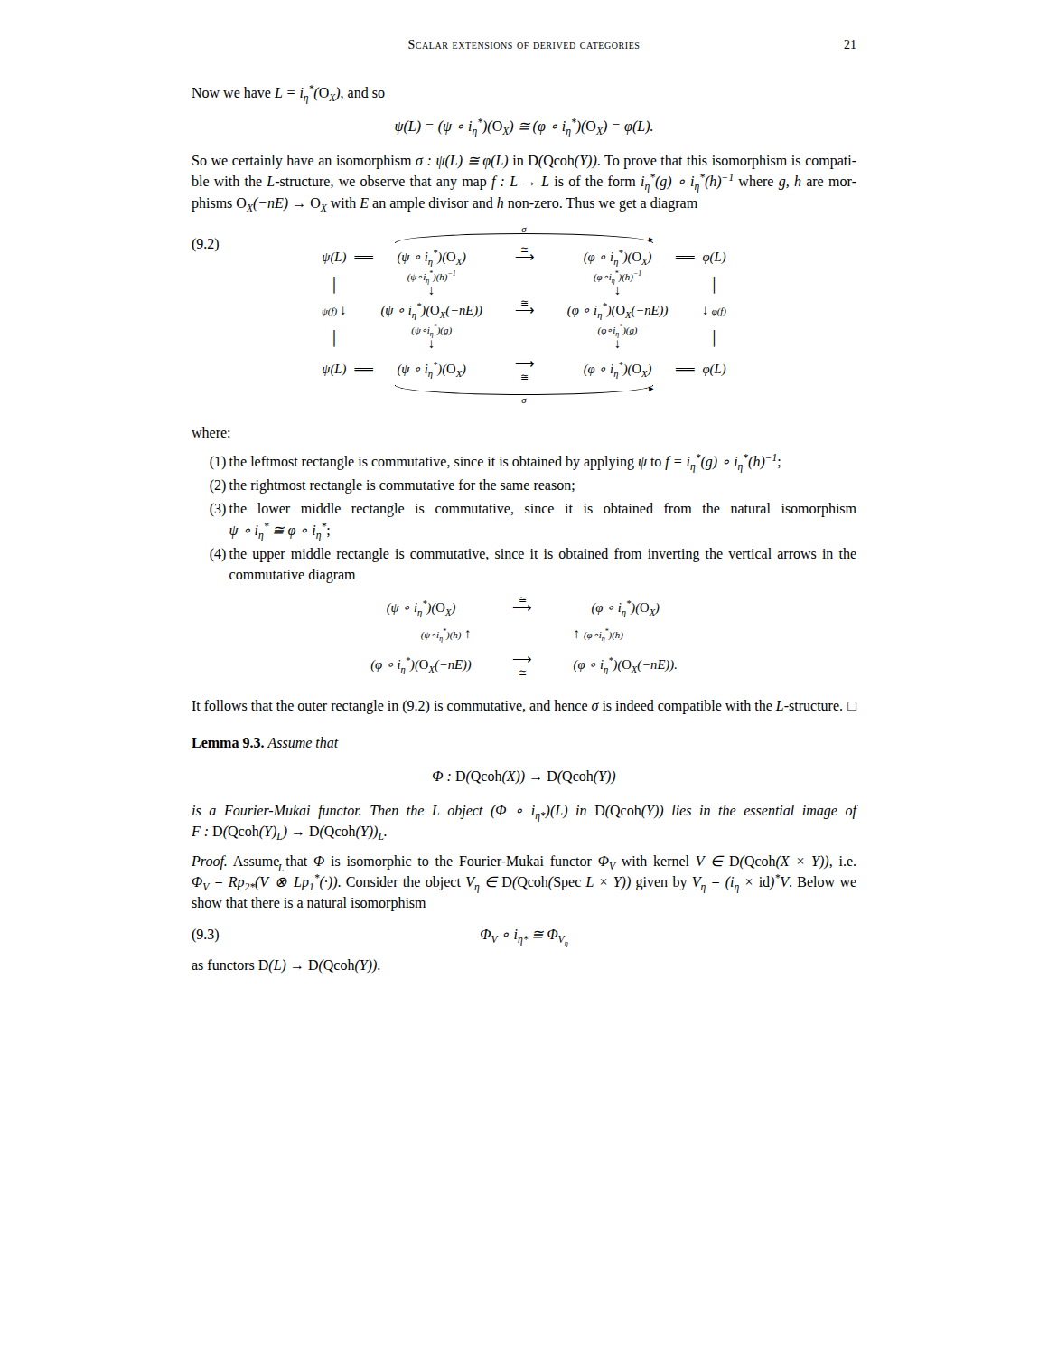Scalar extensions of derived categories 21
Now we have L = iη*(OX), and so
ψ(L) = (ψ ∘ iη*)(OX) ≅ (φ ∘ iη*)(OX) = φ(L).
So we certainly have an isomorphism σ : ψ(L) ≅ φ(L) in D(Qcoh(Y)). To prove that this isomorphism is compatible with the L-structure, we observe that any map f : L → L is of the form iη*(g) ∘ iη*(h)−1 where g, h are morphisms OX(−nE) → OX with E an ample divisor and h non-zero. Thus we get a diagram
(9.2)
σ ▸
ψ(L)
══
(ψ ∘ iη*)(OX)
≅⟶
(φ ∘ iη*)(OX)
══
φ(L)
│
(ψ∘iη*)(h)−1 ↓
(φ∘iη*)(h)−1 ↓
│
ψ(f)↓
(ψ ∘ iη*)(OX(−nE))
≅⟶
(φ ∘ iη*)(OX(−nE))
↓φ(f)
│
(ψ∘iη*)(g) ↓
(φ∘iη*)(g) ↓
│
ψ(L)
══
(ψ ∘ iη*)(OX)
⟶≅
(φ ∘ iη*)(OX)
══
φ(L)
σ ▸
where:
the leftmost rectangle is commutative, since it is obtained by applying ψ to f = iη*(g) ∘ iη*(h)−1;
the rightmost rectangle is commutative for the same reason;
the lower middle rectangle is commutative, since it is obtained from the natural isomorphism ψ ∘ iη* ≅ φ ∘ iη*;
the upper middle rectangle is commutative, since it is obtained from inverting the vertical arrows in the commutative diagram
(ψ ∘ iη*)(OX)
≅⟶
(φ ∘ iη*)(OX)
(ψ∘iη*)(h)↑
↑(φ∘iη*)(h)
(φ ∘ iη*)(OX(−nE))
⟶≅
(φ ∘ iη*)(OX(−nE)).
It follows that the outer rectangle in (9.2) is commutative, and hence σ is indeed compatible with the L-structure. □
Lemma 9.3. Assume that
Φ : D(Qcoh(X)) → D(Qcoh(Y))
is a Fourier-Mukai functor. Then the L object (Φ ∘ iη*)(L) in D(Qcoh(Y)) lies in the essential image of F : D(Qcoh(Y)L) → D(Qcoh(Y))L.
Proof. Assume that Φ is isomorphic to the Fourier-Mukai functor ΦV with kernel V ∈ D(Qcoh(X × Y)), i.e. ΦV = Rp2*(V L⊗ Lp1*(·)). Consider the object Vη ∈ D(Qcoh(Spec L × Y)) given by Vη = (iη × id)*V. Below we show that there is a natural isomorphism
(9.3) ΦV ∘ iη* ≅ ΦVη
as functors D(L) → D(Qcoh(Y)).